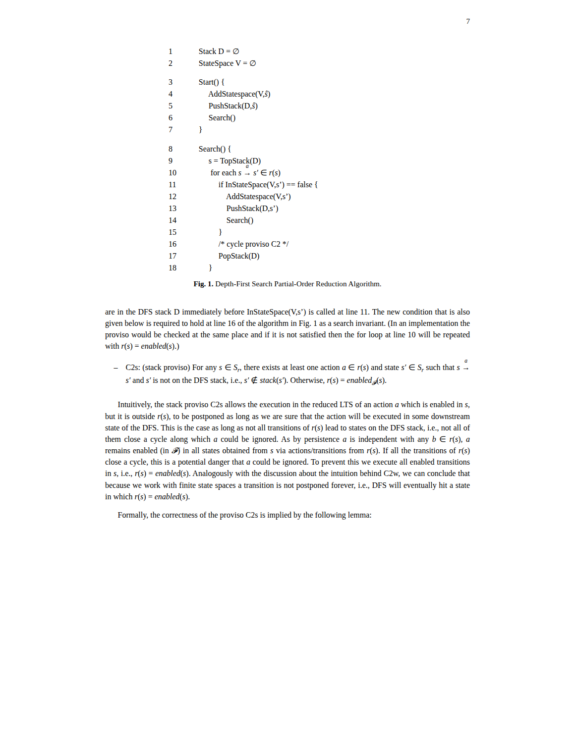7
| 1 | Stack D = ∅ |
| 2 | StateSpace V = ∅ |
| 3 | Start() { |
| 4 | AddStatespace(V, ŝ ) |
| 5 | PushStack(D, ŝ ) |
| 6 | Search() |
| 7 | } |
| 8 | Search() { |
| 9 | s = TopStack(D) |
| 10 | for each s a → s′ ∈ r ( s ) |
| 11 | if InStateSpace(V,s’) == false { |
| 12 | AddStatespace(V,s’) |
| 13 | PushStack(D,s’) |
| 14 | Search() |
| 15 | } |
| 16 | /* cycle proviso C2 */ |
| 17 | PopStack(D) |
| 18 | } |
Fig. 1. Depth-First Search Partial-Order Reduction Algorithm.
are in the DFS stack D immediately before InStateSpace(V,s’) is called at line 11. The new condition that is also given below is required to hold at line 16 of the algorithm in Fig. 1 as a search invariant. (In an implementation the proviso would be checked at the same place and if it is not satisfied then the for loop at line 10 will be repeated with r(s) = enabled(s).)
– C2s: (stack proviso) For any s ∈ Sr, there exists at least one action a ∈ r(s) and state s′ ∈ Sr such that s a→ s′ and s′ is not on the DFS stack, i.e., s′ ∉ stack(s′). Otherwise, r(s) = enabled𝓕(s).
Intuitively, the stack proviso C2s allows the execution in the reduced LTS of an action a which is enabled in s, but it is outside r(s), to be postponed as long as we are sure that the action will be executed in some downstream state of the DFS. This is the case as long as not all transitions of r(s) lead to states on the DFS stack, i.e., not all of them close a cycle along which a could be ignored. As by persistence a is independent with any b ∈ r(s), a remains enabled (in 𝓕) in all states obtained from s via actions/transitions from r(s). If all the transitions of r(s) close a cycle, this is a potential danger that a could be ignored. To prevent this we execute all enabled transitions in s, i.e., r(s) = enabled(s). Analogously with the discussion about the intuition behind C2w, we can conclude that because we work with finite state spaces a transition is not postponed forever, i.e., DFS will eventually hit a state in which r(s) = enabled(s).
Formally, the correctness of the proviso C2s is implied by the following lemma: